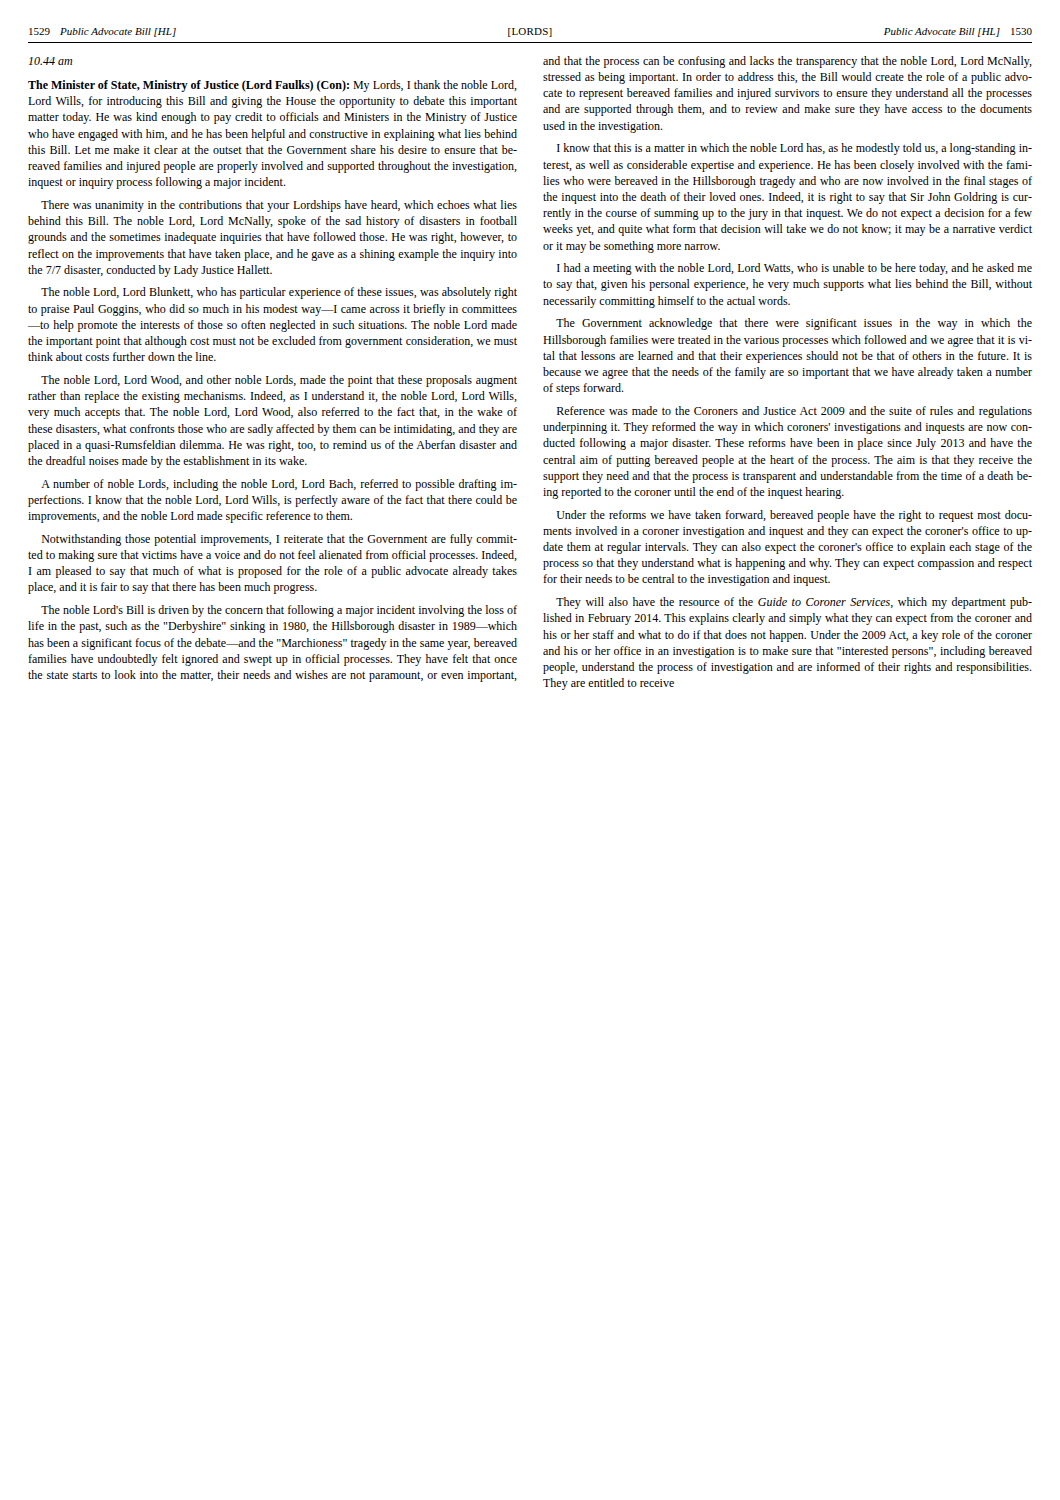1529 Public Advocate Bill [HL]
[LORDS]
Public Advocate Bill [HL] 1530
10.44 am
The Minister of State, Ministry of Justice (Lord Faulks) (Con): My Lords, I thank the noble Lord, Lord Wills, for introducing this Bill and giving the House the opportunity to debate this important matter today. He was kind enough to pay credit to officials and Ministers in the Ministry of Justice who have engaged with him, and he has been helpful and constructive in explaining what lies behind this Bill. Let me make it clear at the outset that the Government share his desire to ensure that bereaved families and injured people are properly involved and supported throughout the investigation, inquest or inquiry process following a major incident.
There was unanimity in the contributions that your Lordships have heard, which echoes what lies behind this Bill. The noble Lord, Lord McNally, spoke of the sad history of disasters in football grounds and the sometimes inadequate inquiries that have followed those. He was right, however, to reflect on the improvements that have taken place, and he gave as a shining example the inquiry into the 7/7 disaster, conducted by Lady Justice Hallett.
The noble Lord, Lord Blunkett, who has particular experience of these issues, was absolutely right to praise Paul Goggins, who did so much in his modest way—I came across it briefly in committees—to help promote the interests of those so often neglected in such situations. The noble Lord made the important point that although cost must not be excluded from government consideration, we must think about costs further down the line.
The noble Lord, Lord Wood, and other noble Lords, made the point that these proposals augment rather than replace the existing mechanisms. Indeed, as I understand it, the noble Lord, Lord Wills, very much accepts that. The noble Lord, Lord Wood, also referred to the fact that, in the wake of these disasters, what confronts those who are sadly affected by them can be intimidating, and they are placed in a quasi-Rumsfeldian dilemma. He was right, too, to remind us of the Aberfan disaster and the dreadful noises made by the establishment in its wake.
A number of noble Lords, including the noble Lord, Lord Bach, referred to possible drafting imperfections. I know that the noble Lord, Lord Wills, is perfectly aware of the fact that there could be improvements, and the noble Lord made specific reference to them.
Notwithstanding those potential improvements, I reiterate that the Government are fully committed to making sure that victims have a voice and do not feel alienated from official processes. Indeed, I am pleased to say that much of what is proposed for the role of a public advocate already takes place, and it is fair to say that there has been much progress.
The noble Lord's Bill is driven by the concern that following a major incident involving the loss of life in the past, such as the "Derbyshire" sinking in 1980, the Hillsborough disaster in 1989—which has been a significant focus of the debate—and the "Marchioness" tragedy in the same year, bereaved families have undoubtedly felt ignored and swept up in official processes. They have felt that once the state starts to look into the matter, their needs and wishes are not paramount, or even important, and that the process can be confusing and lacks the transparency that the noble Lord, Lord McNally, stressed as being important. In order to address this, the Bill would create the role of a public advocate to represent bereaved families and injured survivors to ensure they understand all the processes and are supported through them, and to review and make sure they have access to the documents used in the investigation.
I know that this is a matter in which the noble Lord has, as he modestly told us, a long-standing interest, as well as considerable expertise and experience. He has been closely involved with the families who were bereaved in the Hillsborough tragedy and who are now involved in the final stages of the inquest into the death of their loved ones. Indeed, it is right to say that Sir John Goldring is currently in the course of summing up to the jury in that inquest. We do not expect a decision for a few weeks yet, and quite what form that decision will take we do not know; it may be a narrative verdict or it may be something more narrow.
I had a meeting with the noble Lord, Lord Watts, who is unable to be here today, and he asked me to say that, given his personal experience, he very much supports what lies behind the Bill, without necessarily committing himself to the actual words.
The Government acknowledge that there were significant issues in the way in which the Hillsborough families were treated in the various processes which followed and we agree that it is vital that lessons are learned and that their experiences should not be that of others in the future. It is because we agree that the needs of the family are so important that we have already taken a number of steps forward.
Reference was made to the Coroners and Justice Act 2009 and the suite of rules and regulations underpinning it. They reformed the way in which coroners' investigations and inquests are now conducted following a major disaster. These reforms have been in place since July 2013 and have the central aim of putting bereaved people at the heart of the process. The aim is that they receive the support they need and that the process is transparent and understandable from the time of a death being reported to the coroner until the end of the inquest hearing.
Under the reforms we have taken forward, bereaved people have the right to request most documents involved in a coroner investigation and inquest and they can expect the coroner's office to update them at regular intervals. They can also expect the coroner's office to explain each stage of the process so that they understand what is happening and why. They can expect compassion and respect for their needs to be central to the investigation and inquest.
They will also have the resource of the Guide to Coroner Services, which my department published in February 2014. This explains clearly and simply what they can expect from the coroner and his or her staff and what to do if that does not happen. Under the 2009 Act, a key role of the coroner and his or her office in an investigation is to make sure that "interested persons", including bereaved people, understand the process of investigation and are informed of their rights and responsibilities. They are entitled to receive